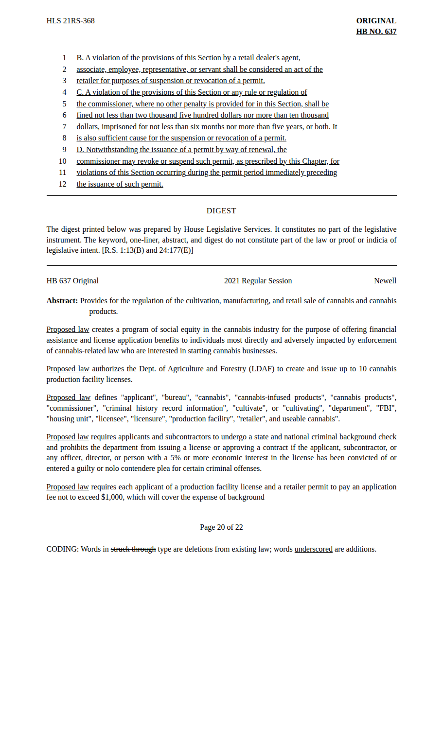HLS 21RS-368
ORIGINAL
HB NO. 637
| 1 | B. A violation of the provisions of this Section by a retail dealer's agent, |
| 2 | associate, employee, representative, or servant shall be considered an act of the |
| 3 | retailer for purposes of suspension or revocation of a permit. |
| 4 | C. A violation of the provisions of this Section or any rule or regulation of |
| 5 | the commissioner, where no other penalty is provided for in this Section, shall be |
| 6 | fined not less than two thousand five hundred dollars nor more than ten thousand |
| 7 | dollars, imprisoned for not less than six months nor more than five years, or both. It |
| 8 | is also sufficient cause for the suspension or revocation of a permit. |
| 9 | D. Notwithstanding the issuance of a permit by way of renewal, the |
| 10 | commissioner may revoke or suspend such permit, as prescribed by this Chapter, for |
| 11 | violations of this Section occurring during the permit period immediately preceding |
| 12 | the issuance of such permit. |
DIGEST
The digest printed below was prepared by House Legislative Services. It constitutes no part of the legislative instrument. The keyword, one-liner, abstract, and digest do not constitute part of the law or proof or indicia of legislative intent. [R.S. 1:13(B) and 24:177(E)]
| HB 637 Original | 2021 Regular Session | Newell |
Abstract: Provides for the regulation of the cultivation, manufacturing, and retail sale of cannabis and cannabis products.
Proposed law creates a program of social equity in the cannabis industry for the purpose of offering financial assistance and license application benefits to individuals most directly and adversely impacted by enforcement of cannabis-related law who are interested in starting cannabis businesses.
Proposed law authorizes the Dept. of Agriculture and Forestry (LDAF) to create and issue up to 10 cannabis production facility licenses.
Proposed law defines "applicant", "bureau", "cannabis", "cannabis-infused products", "cannabis products", "commissioner", "criminal history record information", "cultivate", or "cultivating", "department", "FBI", "housing unit", "licensee", "licensure", "production facility", "retailer", and useable cannabis".
Proposed law requires applicants and subcontractors to undergo a state and national criminal background check and prohibits the department from issuing a license or approving a contract if the applicant, subcontractor, or any officer, director, or person with a 5% or more economic interest in the license has been convicted of or entered a guilty or nolo contendere plea for certain criminal offenses.
Proposed law requires each applicant of a production facility license and a retailer permit to pay an application fee not to exceed $1,000, which will cover the expense of background
Page 20 of 22
CODING: Words in struck through type are deletions from existing law; words underscored are additions.